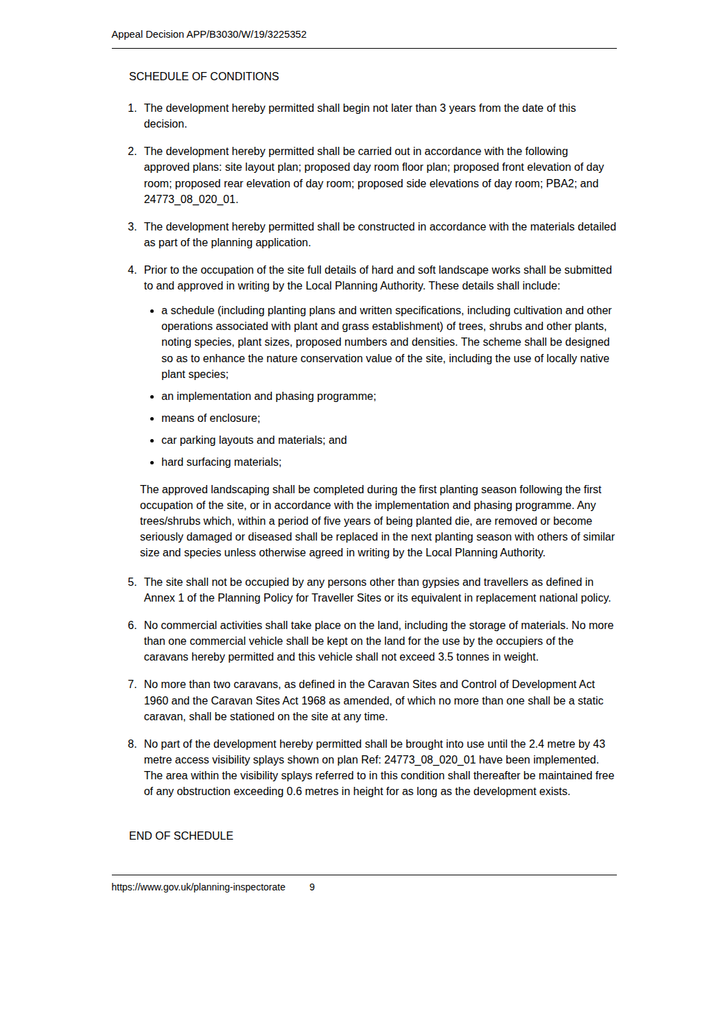Appeal Decision APP/B3030/W/19/3225352
SCHEDULE OF CONDITIONS
The development hereby permitted shall begin not later than 3 years from the date of this decision.
The development hereby permitted shall be carried out in accordance with the following approved plans: site layout plan; proposed day room floor plan; proposed front elevation of day room; proposed rear elevation of day room; proposed side elevations of day room; PBA2; and 24773_08_020_01.
The development hereby permitted shall be constructed in accordance with the materials detailed as part of the planning application.
Prior to the occupation of the site full details of hard and soft landscape works shall be submitted to and approved in writing by the Local Planning Authority. These details shall include:
a schedule (including planting plans and written specifications, including cultivation and other operations associated with plant and grass establishment) of trees, shrubs and other plants, noting species, plant sizes, proposed numbers and densities. The scheme shall be designed so as to enhance the nature conservation value of the site, including the use of locally native plant species;
an implementation and phasing programme;
means of enclosure;
car parking layouts and materials; and
hard surfacing materials;
The approved landscaping shall be completed during the first planting season following the first occupation of the site, or in accordance with the implementation and phasing programme. Any trees/shrubs which, within a period of five years of being planted die, are removed or become seriously damaged or diseased shall be replaced in the next planting season with others of similar size and species unless otherwise agreed in writing by the Local Planning Authority.
The site shall not be occupied by any persons other than gypsies and travellers as defined in Annex 1 of the Planning Policy for Traveller Sites or its equivalent in replacement national policy.
No commercial activities shall take place on the land, including the storage of materials. No more than one commercial vehicle shall be kept on the land for the use by the occupiers of the caravans hereby permitted and this vehicle shall not exceed 3.5 tonnes in weight.
No more than two caravans, as defined in the Caravan Sites and Control of Development Act 1960 and the Caravan Sites Act 1968 as amended, of which no more than one shall be a static caravan, shall be stationed on the site at any time.
No part of the development hereby permitted shall be brought into use until the 2.4 metre by 43 metre access visibility splays shown on plan Ref: 24773_08_020_01 have been implemented. The area within the visibility splays referred to in this condition shall thereafter be maintained free of any obstruction exceeding 0.6 metres in height for as long as the development exists.
END OF SCHEDULE
https://www.gov.uk/planning-inspectorate 9